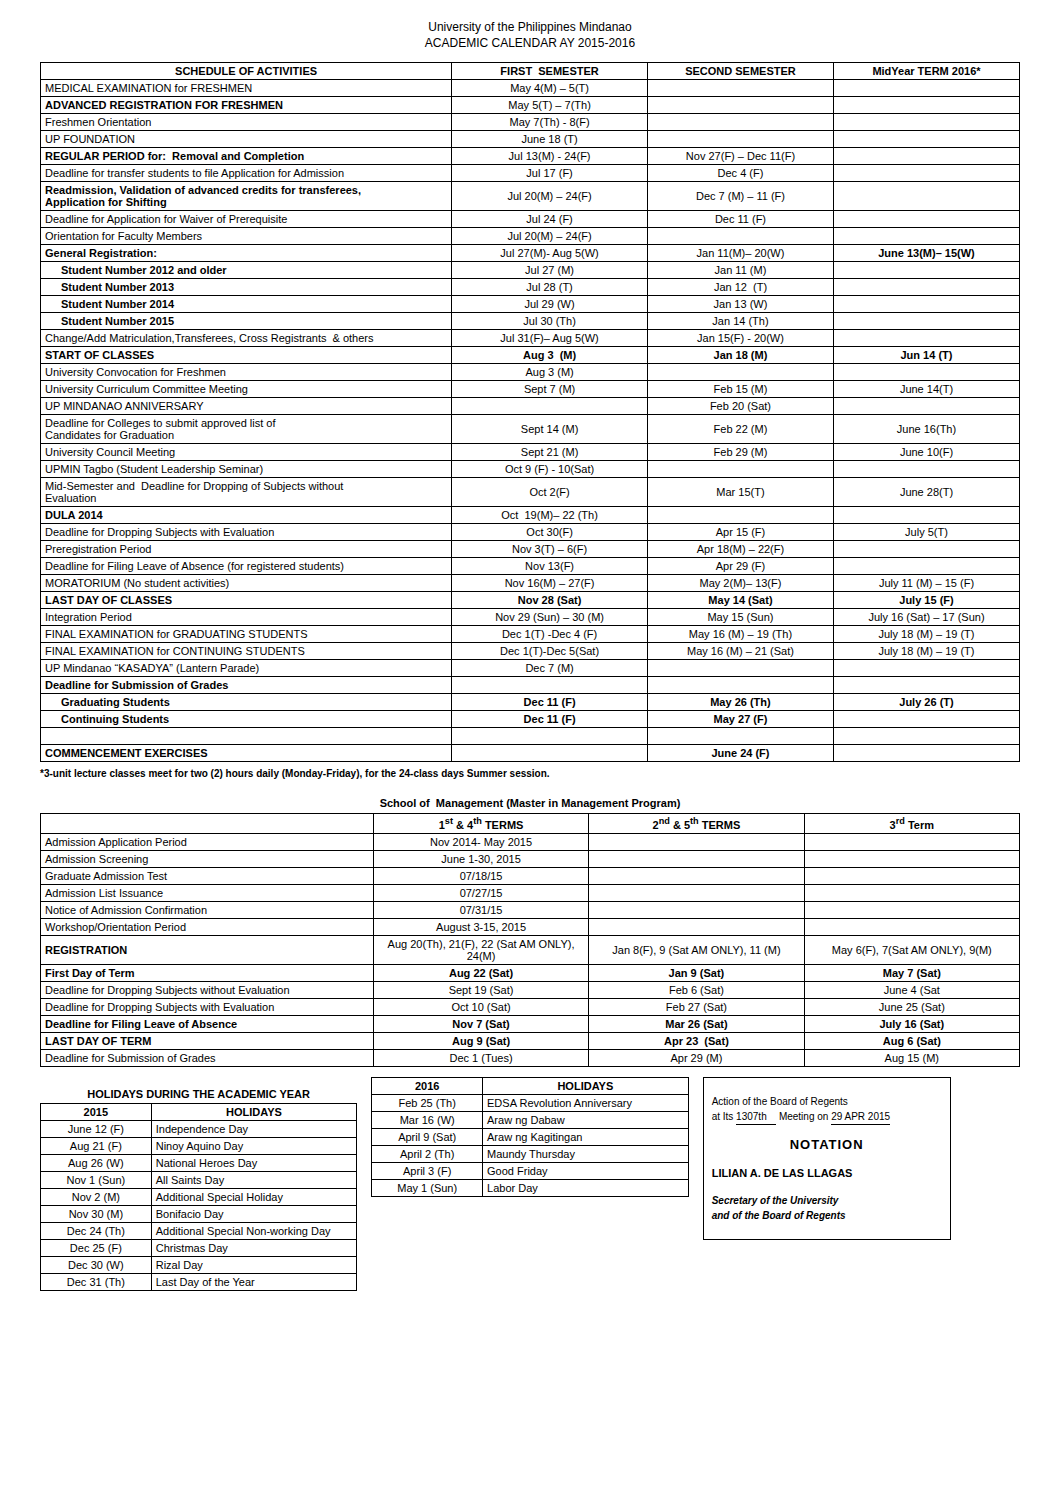University of the Philippines Mindanao
ACADEMIC CALENDAR AY 2015-2016
| SCHEDULE OF ACTIVITIES | FIRST SEMESTER | SECOND SEMESTER | MidYear TERM 2016* |
| --- | --- | --- | --- |
| MEDICAL EXAMINATION for FRESHMEN | May 4(M) – 5(T) | | |
| ADVANCED REGISTRATION FOR FRESHMEN | May 5(T) – 7(Th) | | |
| Freshmen Orientation | May 7(Th) - 8(F) | | |
| UP FOUNDATION | June 18 (T) | | |
| REGULAR PERIOD for: Removal and Completion | Jul 13(M) - 24(F) | Nov 27(F) – Dec 11(F) | |
| Deadline for transfer students to file Application for Admission | Jul 17 (F) | Dec 4 (F) | |
| Readmission, Validation of advanced credits for transferees, Application for Shifting | Jul 20(M) – 24(F) | Dec 7 (M) – 11 (F) | |
| Deadline for Application for Waiver of Prerequisite | Jul 24 (F) | Dec 11 (F) | |
| Orientation for Faculty Members | Jul 20(M) – 24(F) | | |
| General Registration: | Jul 27(M)- Aug 5(W) | Jan 11(M)– 20(W) | June 13(M)– 15(W) |
| Student Number 2012 and older | Jul 27 (M) | Jan 11 (M) | |
| Student Number 2013 | Jul 28 (T) | Jan 12 (T) | |
| Student Number 2014 | Jul 29 (W) | Jan 13 (W) | |
| Student Number 2015 | Jul 30 (Th) | Jan 14 (Th) | |
| Change/Add Matriculation,Transferees, Cross Registrants & others | Jul 31(F)– Aug 5(W) | Jan 15(F) - 20(W) | |
| START OF CLASSES | Aug 3 (M) | Jan 18 (M) | Jun 14 (T) |
| University Convocation for Freshmen | Aug 3 (M) | | |
| University Curriculum Committee Meeting | Sept 7 (M) | Feb 15 (M) | June 14(T) |
| UP MINDANAO ANNIVERSARY | | Feb 20 (Sat) | |
| Deadline for Colleges to submit approved list of Candidates for Graduation | Sept 14 (M) | Feb 22 (M) | June 16(Th) |
| University Council Meeting | Sept 21 (M) | Feb 29 (M) | June 10(F) |
| UPMIN Tagbo (Student Leadership Seminar) | Oct 9 (F) - 10(Sat) | | |
| Mid-Semester and Deadline for Dropping of Subjects without Evaluation | Oct 2(F) | Mar 15(T) | June 28(T) |
| DULA 2014 | Oct 19(M)– 22 (Th) | | |
| Deadline for Dropping Subjects with Evaluation | Oct 30(F) | Apr 15 (F) | July 5(T) |
| Preregistration Period | Nov 3(T) – 6(F) | Apr 18(M) – 22(F) | |
| Deadline for Filing Leave of Absence (for registered students) | Nov 13(F) | Apr 29 (F) | |
| MORATORIUM (No student activities) | Nov 16(M) – 27(F) | May 2(M)– 13(F) | July 11 (M) – 15 (F) |
| LAST DAY OF CLASSES | Nov 28 (Sat) | May 14 (Sat) | July 15 (F) |
| Integration Period | Nov 29 (Sun) – 30 (M) | May 15 (Sun) | July 16 (Sat) – 17 (Sun) |
| FINAL EXAMINATION for GRADUATING STUDENTS | Dec 1(T) -Dec 4 (F) | May 16 (M) – 19 (Th) | July 18 (M) – 19 (T) |
| FINAL EXAMINATION for CONTINUING STUDENTS | Dec 1(T)-Dec 5(Sat) | May 16 (M) – 21 (Sat) | July 18 (M) – 19 (T) |
| UP Mindanao “KASADYA” (Lantern Parade) | Dec 7 (M) | | |
| Deadline for Submission of Grades | | | |
| Graduating Students | Dec 11 (F) | May 26 (Th) | July 26 (T) |
| Continuing Students | Dec 11 (F) | May 27 (F) | |
| COMMENCEMENT EXERCISES | | June 24 (F) | |
*3-unit lecture classes meet for two (2) hours daily (Monday-Friday), for the 24-class days Summer session.
School of Management (Master in Management Program)
| | 1 st & 4 th TERMS | 2 nd & 5 th TERMS | 3 rd Term |
| --- | --- | --- | --- |
| Admission Application Period | Nov 2014- May 2015 | | |
| Admission Screening | June 1-30, 2015 | | |
| Graduate Admission Test | 07/18/15 | | |
| Admission List Issuance | 07/27/15 | | |
| Notice of Admission Confirmation | 07/31/15 | | |
| Workshop/Orientation Period | August 3-15, 2015 | | |
| REGISTRATION | Aug 20(Th), 21(F), 22 (Sat AM ONLY), 24(M) | Jan 8(F), 9 (Sat AM ONLY), 11 (M) | May 6(F), 7(Sat AM ONLY), 9(M) |
| First Day of Term | Aug 22 (Sat) | Jan 9 (Sat) | May 7 (Sat) |
| Deadline for Dropping Subjects without Evaluation | Sept 19 (Sat) | Feb 6 (Sat) | June 4 (Sat |
| Deadline for Dropping Subjects with Evaluation | Oct 10 (Sat) | Feb 27 (Sat) | June 25 (Sat) |
| Deadline for Filing Leave of Absence | Nov 7 (Sat) | Mar 26 (Sat) | July 16 (Sat) |
| LAST DAY OF TERM | Aug 9 (Sat) | Apr 23 (Sat) | Aug 6 (Sat) |
| Deadline for Submission of Grades | Dec 1 (Tues) | Apr 29 (M) | Aug 15 (M) |
HOLIDAYS DURING THE ACADEMIC YEAR
| 2015 | HOLIDAYS |
| --- | --- |
| June 12 (F) | Independence Day |
| Aug 21 (F) | Ninoy Aquino Day |
| Aug 26 (W) | National Heroes Day |
| Nov 1 (Sun) | All Saints Day |
| Nov 2 (M) | Additional Special Holiday |
| Nov 30 (M) | Bonifacio Day |
| Dec 24 (Th) | Additional Special Non-working Day |
| Dec 25 (F) | Christmas Day |
| Dec 30 (W) | Rizal Day |
| Dec 31 (Th) | Last Day of the Year |
| 2016 | HOLIDAYS |
| --- | --- |
| Feb 25 (Th) | EDSA Revolution Anniversary |
| Mar 16 (W) | Araw ng Dabaw |
| April 9 (Sat) | Araw ng Kagitingan |
| April 2 (Th) | Maundy Thursday |
| April 3 (F) | Good Friday |
| May 1 (Sun) | Labor Day |
Action of the Board of Regents
at Its 1307th Meeting on 29 APR 2015
NOTATION
LILIAN A. DE LAS LLAGAS
Secretary of the University
and of the Board of Regents